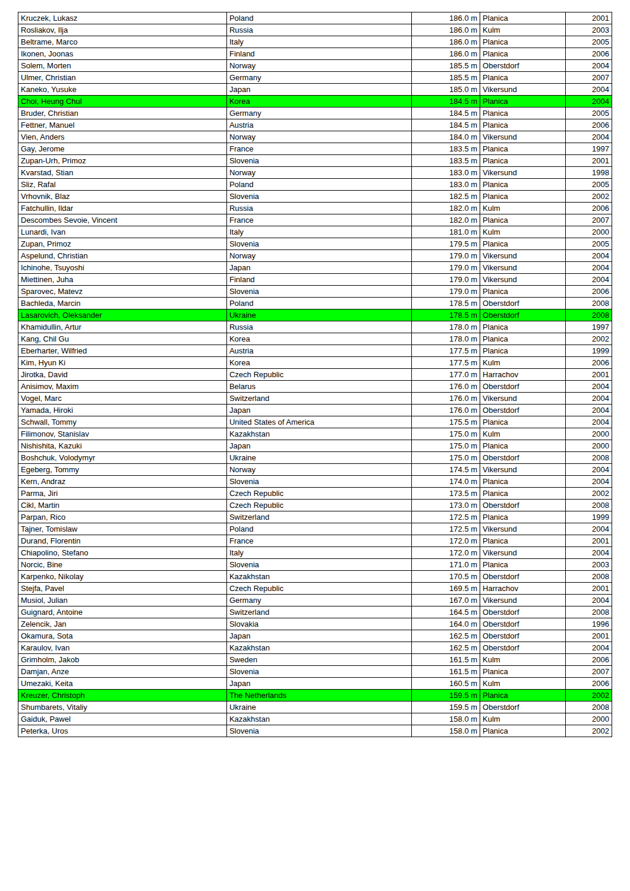| Kruczek, Lukasz | Poland | 186.0 m | Planica | 2001 |
| Rosliakov, Ilja | Russia | 186.0 m | Kulm | 2003 |
| Beltrame, Marco | Italy | 186.0 m | Planica | 2005 |
| Ikonen, Joonas | Finland | 186.0 m | Planica | 2006 |
| Solem, Morten | Norway | 185.5 m | Oberstdorf | 2004 |
| Ulmer, Christian | Germany | 185.5 m | Planica | 2007 |
| Kaneko, Yusuke | Japan | 185.0 m | Vikersund | 2004 |
| Choi, Heung Chul | Korea | 184.5 m | Planica | 2004 |
| Bruder, Christian | Germany | 184.5 m | Planica | 2005 |
| Fettner, Manuel | Austria | 184.5 m | Planica | 2006 |
| Vien, Anders | Norway | 184.0 m | Vikersund | 2004 |
| Gay, Jerome | France | 183.5 m | Planica | 1997 |
| Zupan-Urh, Primoz | Slovenia | 183.5 m | Planica | 2001 |
| Kvarstad, Stian | Norway | 183.0 m | Vikersund | 1998 |
| Sliz, Rafal | Poland | 183.0 m | Planica | 2005 |
| Vrhovnik, Blaz | Slovenia | 182.5 m | Planica | 2002 |
| Fatchullin, Ildar | Russia | 182.0 m | Kulm | 2006 |
| Descombes Sevoie, Vincent | France | 182.0 m | Planica | 2007 |
| Lunardi, Ivan | Italy | 181.0 m | Kulm | 2000 |
| Zupan, Primoz | Slovenia | 179.5 m | Planica | 2005 |
| Aspelund, Christian | Norway | 179.0 m | Vikersund | 2004 |
| Ichinohe, Tsuyoshi | Japan | 179.0 m | Vikersund | 2004 |
| Miettinen, Juha | Finland | 179.0 m | Vikersund | 2004 |
| Sparovec, Matevz | Slovenia | 179.0 m | Planica | 2006 |
| Bachleda, Marcin | Poland | 178.5 m | Oberstdorf | 2008 |
| Lasarovich, Oleksander | Ukraine | 178.5 m | Oberstdorf | 2008 |
| Khamidullin, Artur | Russia | 178.0 m | Planica | 1997 |
| Kang, Chil Gu | Korea | 178.0 m | Planica | 2002 |
| Eberharter, Wilfried | Austria | 177.5 m | Planica | 1999 |
| Kim, Hyun Ki | Korea | 177.5 m | Kulm | 2006 |
| Jirotka, David | Czech Republic | 177.0 m | Harrachov | 2001 |
| Anisimov, Maxim | Belarus | 176.0 m | Oberstdorf | 2004 |
| Vogel, Marc | Switzerland | 176.0 m | Vikersund | 2004 |
| Yamada, Hiroki | Japan | 176.0 m | Oberstdorf | 2004 |
| Schwall, Tommy | United States of America | 175.5 m | Planica | 2004 |
| Filimonov, Stanislav | Kazakhstan | 175.0 m | Kulm | 2000 |
| Nishishita, Kazuki | Japan | 175.0 m | Planica | 2000 |
| Boshchuk, Volodymyr | Ukraine | 175.0 m | Oberstdorf | 2008 |
| Egeberg, Tommy | Norway | 174.5 m | Vikersund | 2004 |
| Kern, Andraz | Slovenia | 174.0 m | Planica | 2004 |
| Parma, Jiri | Czech Republic | 173.5 m | Planica | 2002 |
| Cikl, Martin | Czech Republic | 173.0 m | Oberstdorf | 2008 |
| Parpan, Rico | Switzerland | 172.5 m | Planica | 1999 |
| Tajner, Tomislaw | Poland | 172.5 m | Vikersund | 2004 |
| Durand, Florentin | France | 172.0 m | Planica | 2001 |
| Chiapolino, Stefano | Italy | 172.0 m | Vikersund | 2004 |
| Norcic, Bine | Slovenia | 171.0 m | Planica | 2003 |
| Karpenko, Nikolay | Kazakhstan | 170.5 m | Oberstdorf | 2008 |
| Stejfa, Pavel | Czech Republic | 169.5 m | Harrachov | 2001 |
| Musiol, Julian | Germany | 167.0 m | Vikersund | 2004 |
| Guignard, Antoine | Switzerland | 164.5 m | Oberstdorf | 2008 |
| Zelencik, Jan | Slovakia | 164.0 m | Oberstdorf | 1996 |
| Okamura, Sota | Japan | 162.5 m | Oberstdorf | 2001 |
| Karaulov, Ivan | Kazakhstan | 162.5 m | Oberstdorf | 2004 |
| Grimholm, Jakob | Sweden | 161.5 m | Kulm | 2006 |
| Damjan, Anze | Slovenia | 161.5 m | Planica | 2007 |
| Umezaki, Keita | Japan | 160.5 m | Kulm | 2006 |
| Kreuzer, Christoph | The Netherlands | 159.5 m | Planica | 2002 |
| Shumbarets, Vitaliy | Ukraine | 159.5 m | Oberstdorf | 2008 |
| Gaiduk, Pawel | Kazakhstan | 158.0 m | Kulm | 2000 |
| Peterka, Uros | Slovenia | 158.0 m | Planica | 2002 |